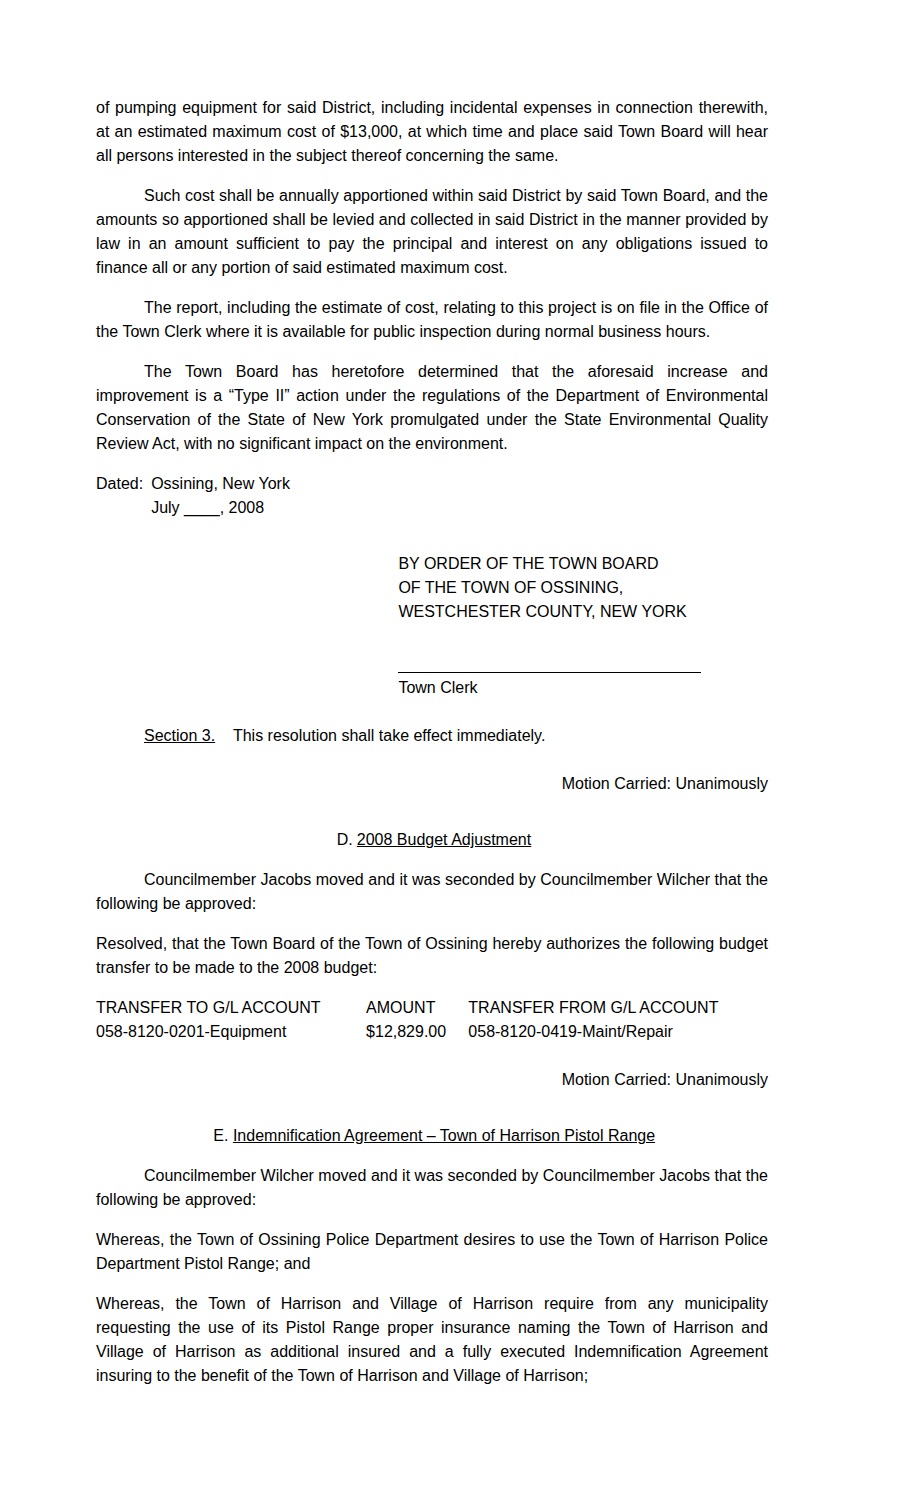of pumping equipment for said District, including incidental expenses in connection therewith, at an estimated maximum cost of $13,000, at which time and place said Town Board will hear all persons interested in the subject thereof concerning the same.
Such cost shall be annually apportioned within said District by said Town Board, and the amounts so apportioned shall be levied and collected in said District in the manner provided by law in an amount sufficient to pay the principal and interest on any obligations issued to finance all or any portion of said estimated maximum cost.
The report, including the estimate of cost, relating to this project is on file in the Office of the Town Clerk where it is available for public inspection during normal business hours.
The Town Board has heretofore determined that the aforesaid increase and improvement is a “Type II” action under the regulations of the Department of Environmental Conservation of the State of New York promulgated under the State Environmental Quality Review Act, with no significant impact on the environment.
| Dated: | Ossining, New York July ____, 2008 |
BY ORDER OF THE TOWN BOARD
OF THE TOWN OF OSSINING,
WESTCHESTER COUNTY, NEW YORK
Town Clerk
Section 3. This resolution shall take effect immediately.
Motion Carried: Unanimously
D. 2008 Budget Adjustment
Councilmember Jacobs moved and it was seconded by Councilmember Wilcher that the following be approved:
Resolved, that the Town Board of the Town of Ossining hereby authorizes the following budget transfer to be made to the 2008 budget:
| TRANSFER TO G/L ACCOUNT | AMOUNT | TRANSFER FROM G/L ACCOUNT |
| --- | --- | --- |
| 058-8120-0201-Equipment | $12,829.00 | 058-8120-0419-Maint/Repair |
Motion Carried: Unanimously
E. Indemnification Agreement – Town of Harrison Pistol Range
Councilmember Wilcher moved and it was seconded by Councilmember Jacobs that the following be approved:
Whereas, the Town of Ossining Police Department desires to use the Town of Harrison Police Department Pistol Range; and
Whereas, the Town of Harrison and Village of Harrison require from any municipality requesting the use of its Pistol Range proper insurance naming the Town of Harrison and Village of Harrison as additional insured and a fully executed Indemnification Agreement insuring to the benefit of the Town of Harrison and Village of Harrison;